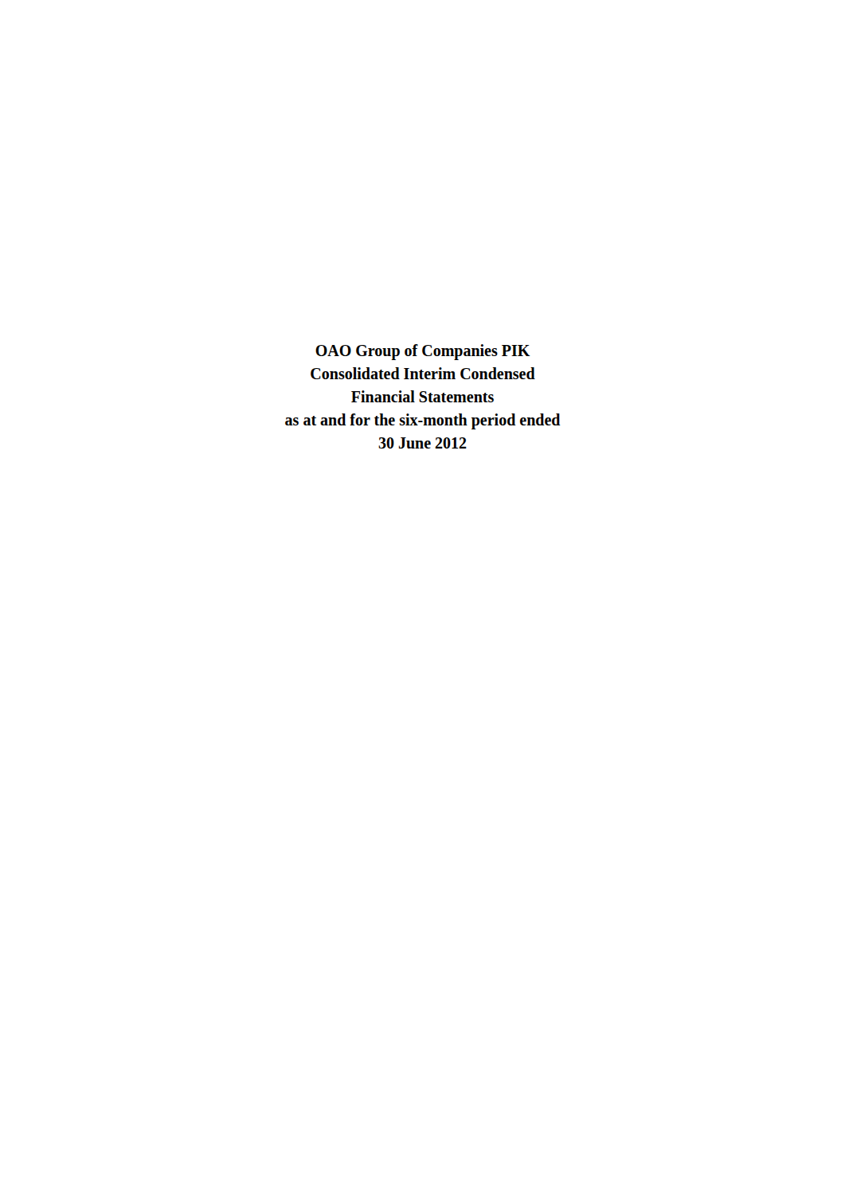OAO Group of Companies PIK
Consolidated Interim Condensed
Financial Statements
as at and for the six-month period ended
30 June 2012